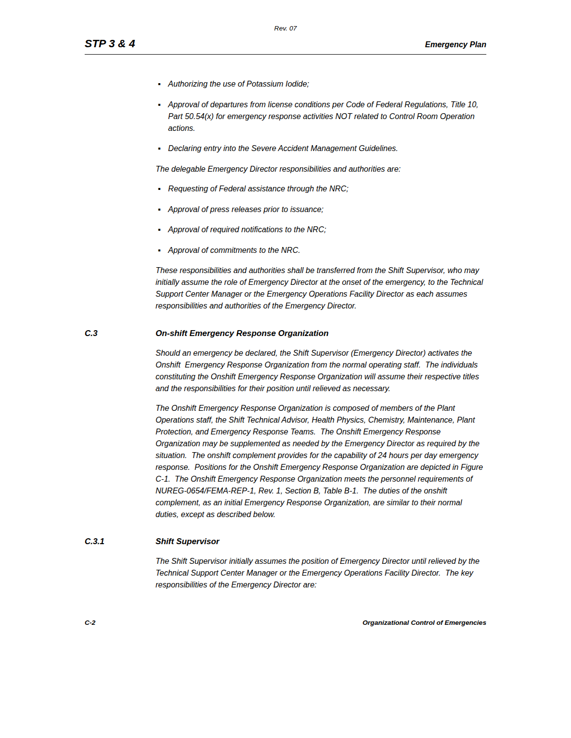Rev. 07
STP 3 & 4 Emergency Plan
Authorizing the use of Potassium Iodide;
Approval of departures from license conditions per Code of Federal Regulations, Title 10, Part 50.54(x) for emergency response activities NOT related to Control Room Operation actions.
Declaring entry into the Severe Accident Management Guidelines.
The delegable Emergency Director responsibilities and authorities are:
Requesting of Federal assistance through the NRC;
Approval of press releases prior to issuance;
Approval of required notifications to the NRC;
Approval of commitments to the NRC.
These responsibilities and authorities shall be transferred from the Shift Supervisor, who may initially assume the role of Emergency Director at the onset of the emergency, to the Technical Support Center Manager or the Emergency Operations Facility Director as each assumes responsibilities and authorities of the Emergency Director.
C.3 On-shift Emergency Response Organization
Should an emergency be declared, the Shift Supervisor (Emergency Director) activates the Onshift Emergency Response Organization from the normal operating staff. The individuals constituting the Onshift Emergency Response Organization will assume their respective titles and the responsibilities for their position until relieved as necessary.
The Onshift Emergency Response Organization is composed of members of the Plant Operations staff, the Shift Technical Advisor, Health Physics, Chemistry, Maintenance, Plant Protection, and Emergency Response Teams. The Onshift Emergency Response Organization may be supplemented as needed by the Emergency Director as required by the situation. The onshift complement provides for the capability of 24 hours per day emergency response. Positions for the Onshift Emergency Response Organization are depicted in Figure C-1. The Onshift Emergency Response Organization meets the personnel requirements of NUREG-0654/FEMA-REP-1, Rev. 1, Section B, Table B-1. The duties of the onshift complement, as an initial Emergency Response Organization, are similar to their normal duties, except as described below.
C.3.1 Shift Supervisor
The Shift Supervisor initially assumes the position of Emergency Director until relieved by the Technical Support Center Manager or the Emergency Operations Facility Director. The key responsibilities of the Emergency Director are:
C-2 Organizational Control of Emergencies